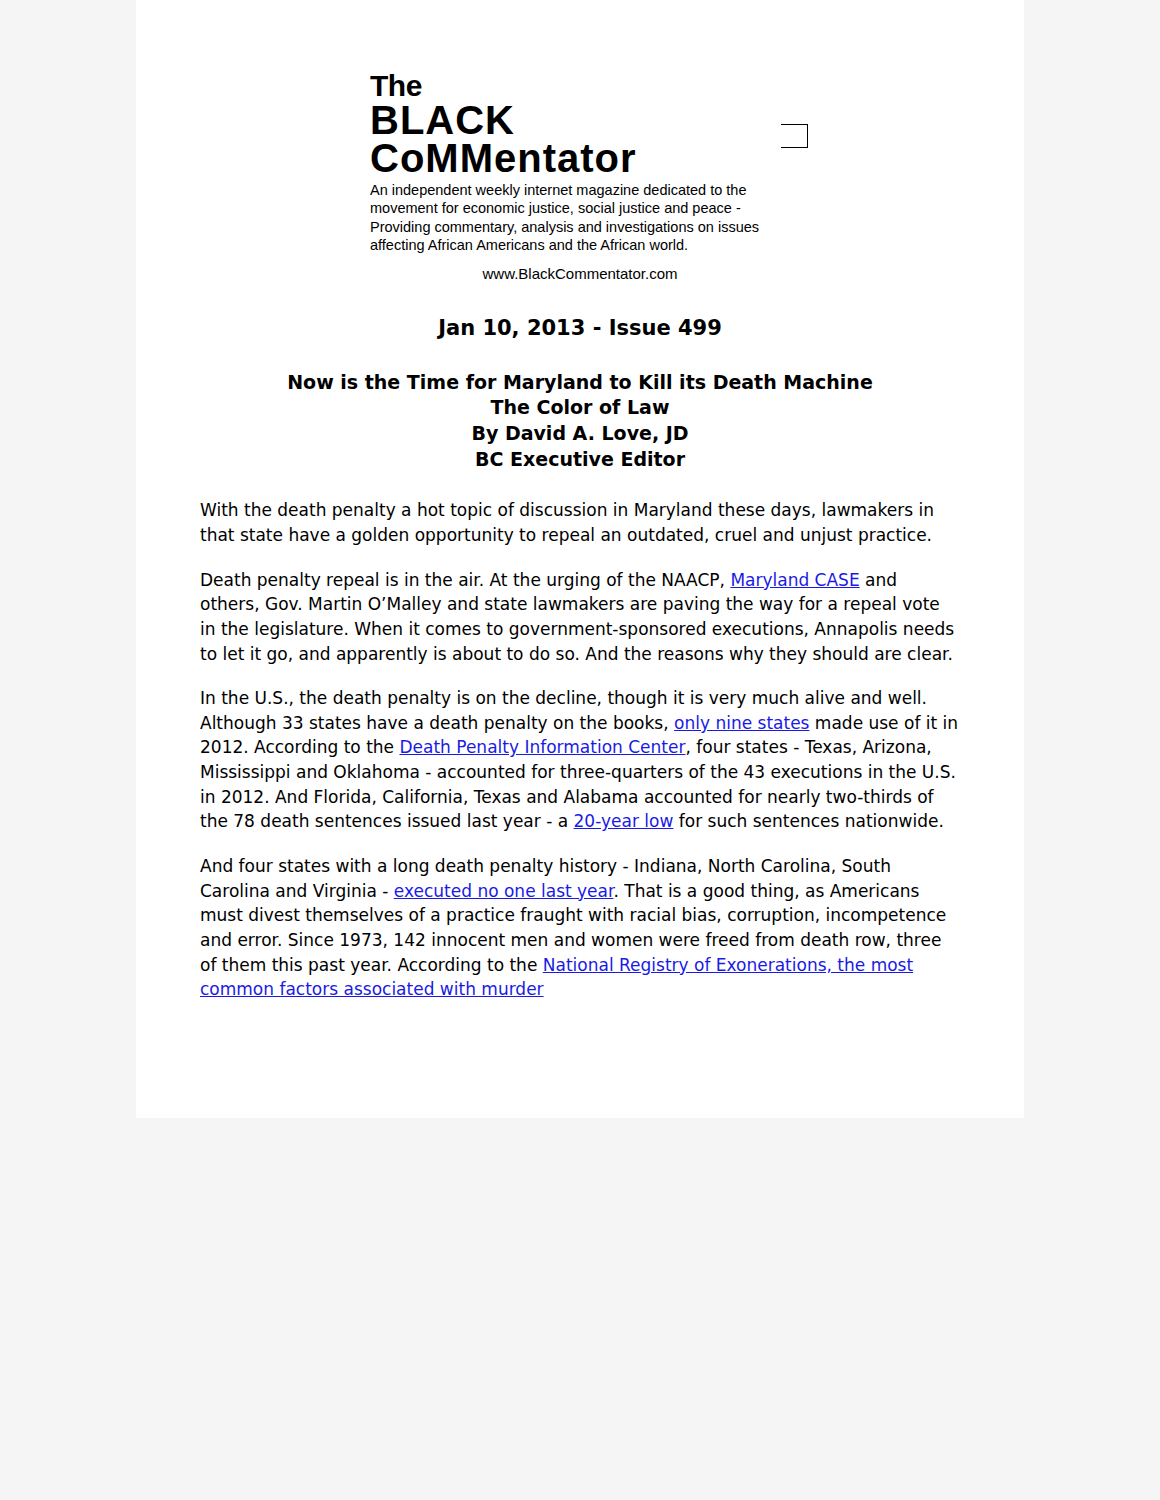The BLACK CoMMentator
An independent weekly internet magazine dedicated to the movement for economic justice, social justice and peace - Providing commentary, analysis and investigations on issues affecting African Americans and the African world.
www.BlackCommentator.com
Jan 10, 2013 - Issue 499
Now is the Time for Maryland to Kill its Death Machine The Color of Law By David A. Love, JD BC Executive Editor
With the death penalty a hot topic of discussion in Maryland these days, lawmakers in that state have a golden opportunity to repeal an outdated, cruel and unjust practice.
Death penalty repeal is in the air. At the urging of the NAACP, Maryland CASE and others, Gov. Martin O’Malley and state lawmakers are paving the way for a repeal vote in the legislature. When it comes to government-sponsored executions, Annapolis needs to let it go, and apparently is about to do so. And the reasons why they should are clear.
In the U.S., the death penalty is on the decline, though it is very much alive and well. Although 33 states have a death penalty on the books, only nine states made use of it in 2012. According to the Death Penalty Information Center, four states - Texas, Arizona, Mississippi and Oklahoma - accounted for three-quarters of the 43 executions in the U.S. in 2012. And Florida, California, Texas and Alabama accounted for nearly two-thirds of the 78 death sentences issued last year - a 20-year low for such sentences nationwide.
And four states with a long death penalty history - Indiana, North Carolina, South Carolina and Virginia - executed no one last year. That is a good thing, as Americans must divest themselves of a practice fraught with racial bias, corruption, incompetence and error. Since 1973, 142 innocent men and women were freed from death row, three of them this past year. According to the National Registry of Exonerations, the most common factors associated with murder